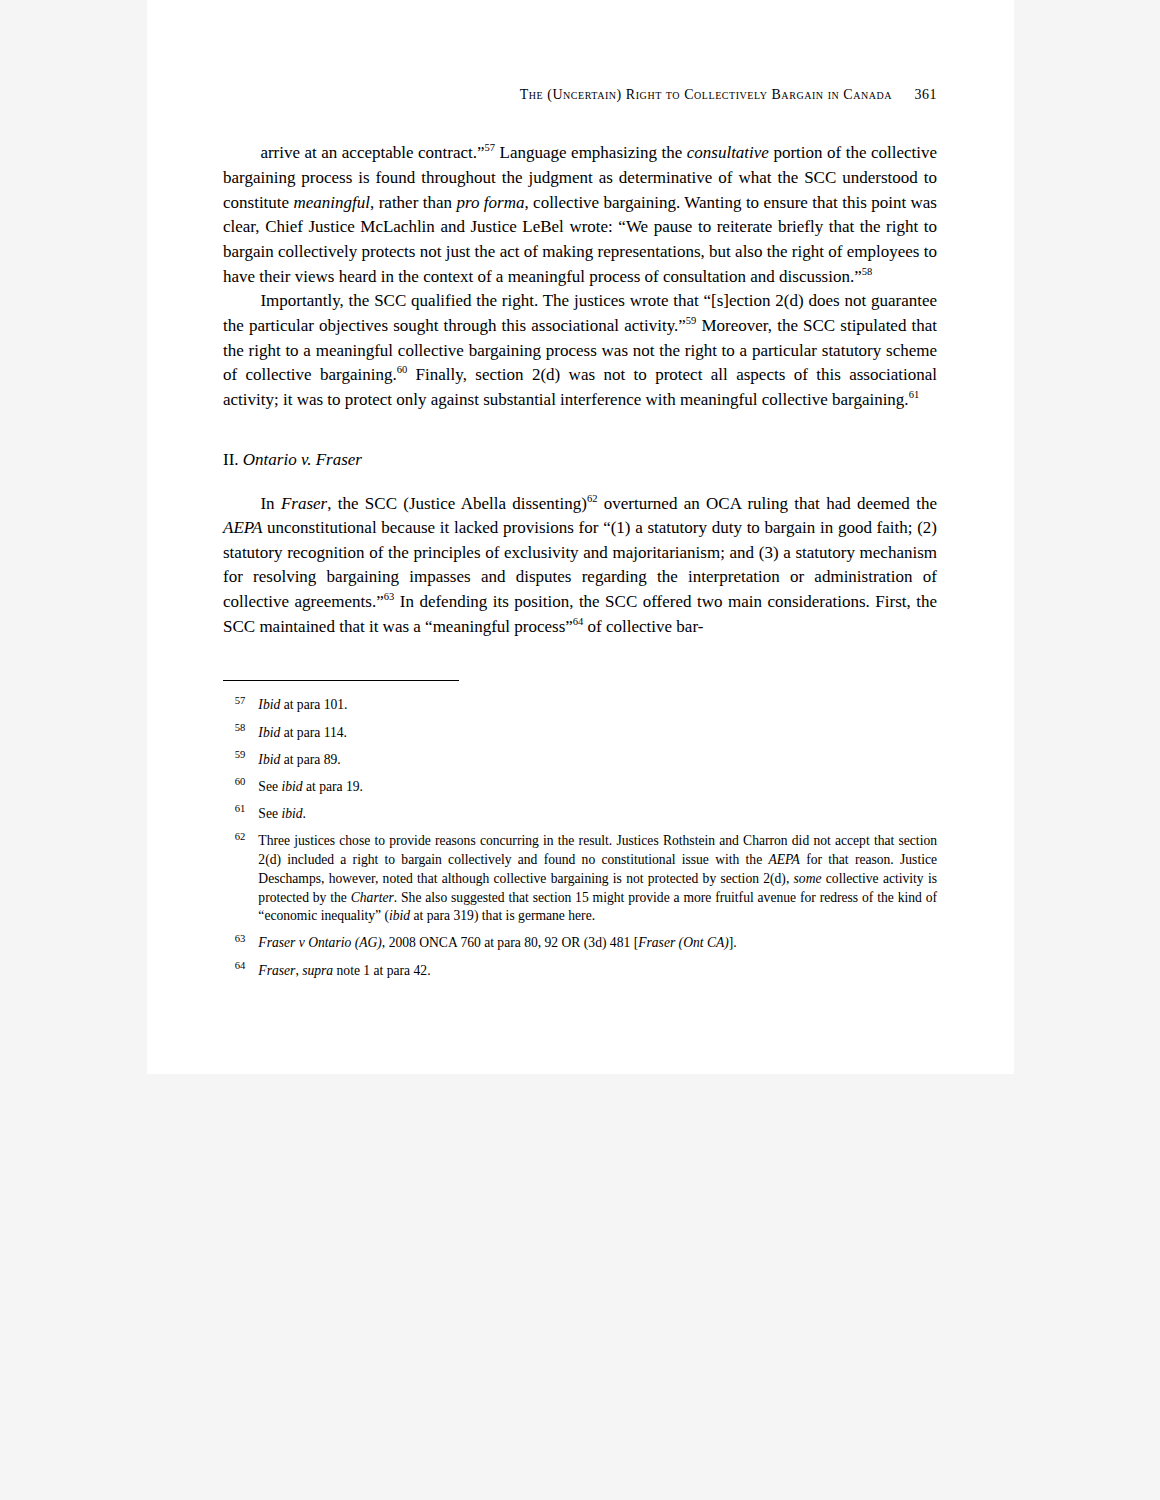The (Uncertain) Right to Collectively Bargain in Canada361
arrive at an acceptable contract.”57 Language emphasizing the consultative portion of the collective bargaining process is found throughout the judgment as determinative of what the SCC understood to constitute meaningful, rather than pro forma, collective bargaining. Wanting to ensure that this point was clear, Chief Justice McLachlin and Justice LeBel wrote: “We pause to reiterate briefly that the right to bargain collectively protects not just the act of making representations, but also the right of employees to have their views heard in the context of a meaningful process of consultation and discussion.”58
Importantly, the SCC qualified the right. The justices wrote that “[s]ection 2(d) does not guarantee the particular objectives sought through this associational activity.”59 Moreover, the SCC stipulated that the right to a meaningful collective bargaining process was not the right to a particular statutory scheme of collective bargaining.60 Finally, section 2(d) was not to protect all aspects of this associational activity; it was to protect only against substantial interference with meaningful collective bargaining.61
II. Ontario v. Fraser
In Fraser, the SCC (Justice Abella dissenting)62 overturned an OCA ruling that had deemed the AEPA unconstitutional because it lacked provisions for “(1) a statutory duty to bargain in good faith; (2) statutory recognition of the principles of exclusivity and majoritarianism; and (3) a statutory mechanism for resolving bargaining impasses and disputes regarding the interpretation or administration of collective agreements.”63 In defending its position, the SCC offered two main considerations. First, the SCC maintained that it was a “meaningful process”64 of collective bar-
57 Ibid at para 101.
58 Ibid at para 114.
59 Ibid at para 89.
60 See ibid at para 19.
61 See ibid.
62 Three justices chose to provide reasons concurring in the result. Justices Rothstein and Charron did not accept that section 2(d) included a right to bargain collectively and found no constitutional issue with the AEPA for that reason. Justice Deschamps, however, noted that although collective bargaining is not protected by section 2(d), some collective activity is protected by the Charter. She also suggested that section 15 might provide a more fruitful avenue for redress of the kind of “economic inequality” (ibid at para 319) that is germane here.
63 Fraser v Ontario (AG), 2008 ONCA 760 at para 80, 92 OR (3d) 481 [Fraser (Ont CA)].
64 Fraser, supra note 1 at para 42.